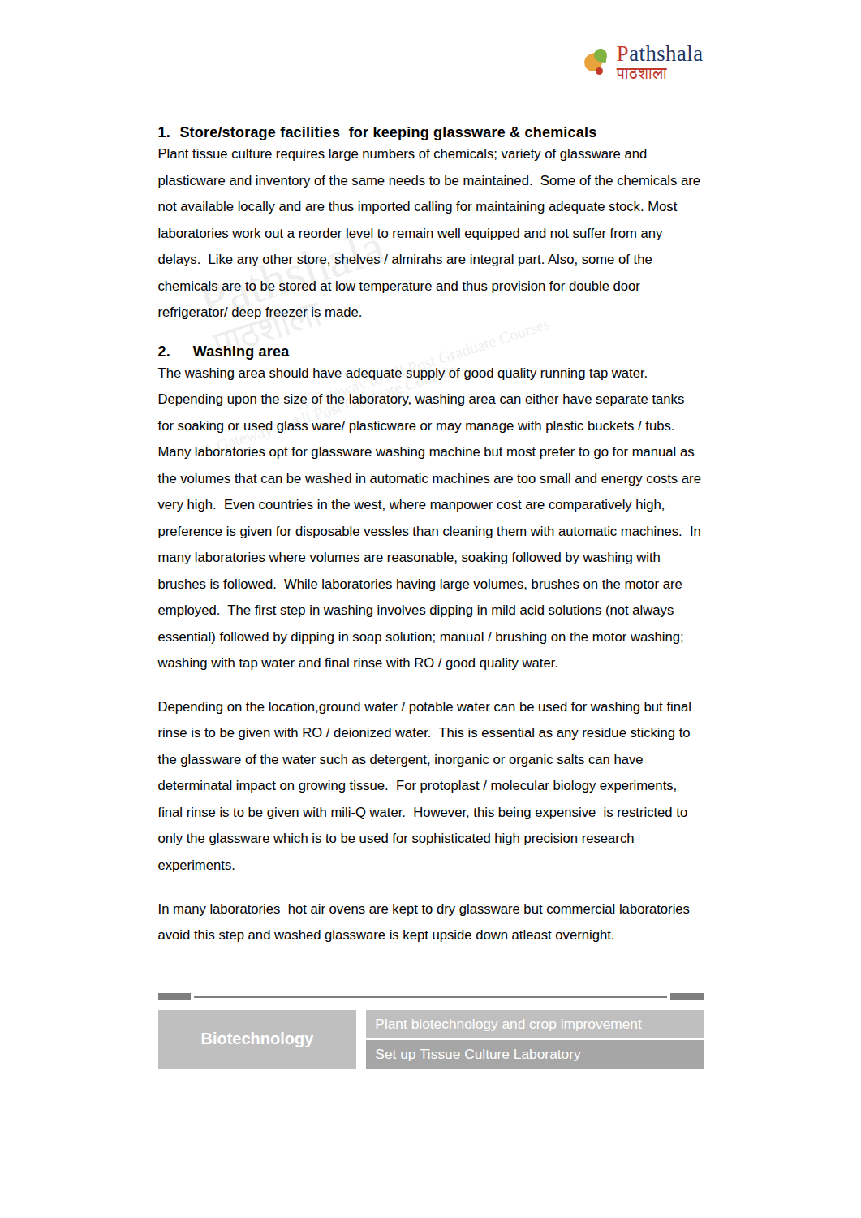Pathshala
पाठशाला
Pathshala
पाठशाला
A Gateway to All Post Graduate Courses
A Gateway to All Post Graduate Courses
1. Store/storage facilities for keeping glassware & chemicals
Plant tissue culture requires large numbers of chemicals; variety of glassware and plasticware and inventory of the same needs to be maintained. Some of the chemicals are not available locally and are thus imported calling for maintaining adequate stock. Most laboratories work out a reorder level to remain well equipped and not suffer from any delays. Like any other store, shelves / almirahs are integral part. Also, some of the chemicals are to be stored at low temperature and thus provision for double door refrigerator/ deep freezer is made.
2. Washing area
The washing area should have adequate supply of good quality running tap water. Depending upon the size of the laboratory, washing area can either have separate tanks for soaking or used glass ware/ plasticware or may manage with plastic buckets / tubs. Many laboratories opt for glassware washing machine but most prefer to go for manual as the volumes that can be washed in automatic machines are too small and energy costs are very high. Even countries in the west, where manpower cost are comparatively high, preference is given for disposable vessles than cleaning them with automatic machines. In many laboratories where volumes are reasonable, soaking followed by washing with brushes is followed. While laboratories having large volumes, brushes on the motor are employed. The first step in washing involves dipping in mild acid solutions (not always essential) followed by dipping in soap solution; manual / brushing on the motor washing; washing with tap water and final rinse with RO / good quality water.
Depending on the location,ground water / potable water can be used for washing but final rinse is to be given with RO / deionized water. This is essential as any residue sticking to the glassware of the water such as detergent, inorganic or organic salts can have determinatal impact on growing tissue. For protoplast / molecular biology experiments, final rinse is to be given with mili-Q water. However, this being expensive is restricted to only the glassware which is to be used for sophisticated high precision research experiments.
In many laboratories hot air ovens are kept to dry glassware but commercial laboratories avoid this step and washed glassware is kept upside down atleast overnight.
Biotechnology
Plant biotechnology and crop improvement
Set up Tissue Culture Laboratory